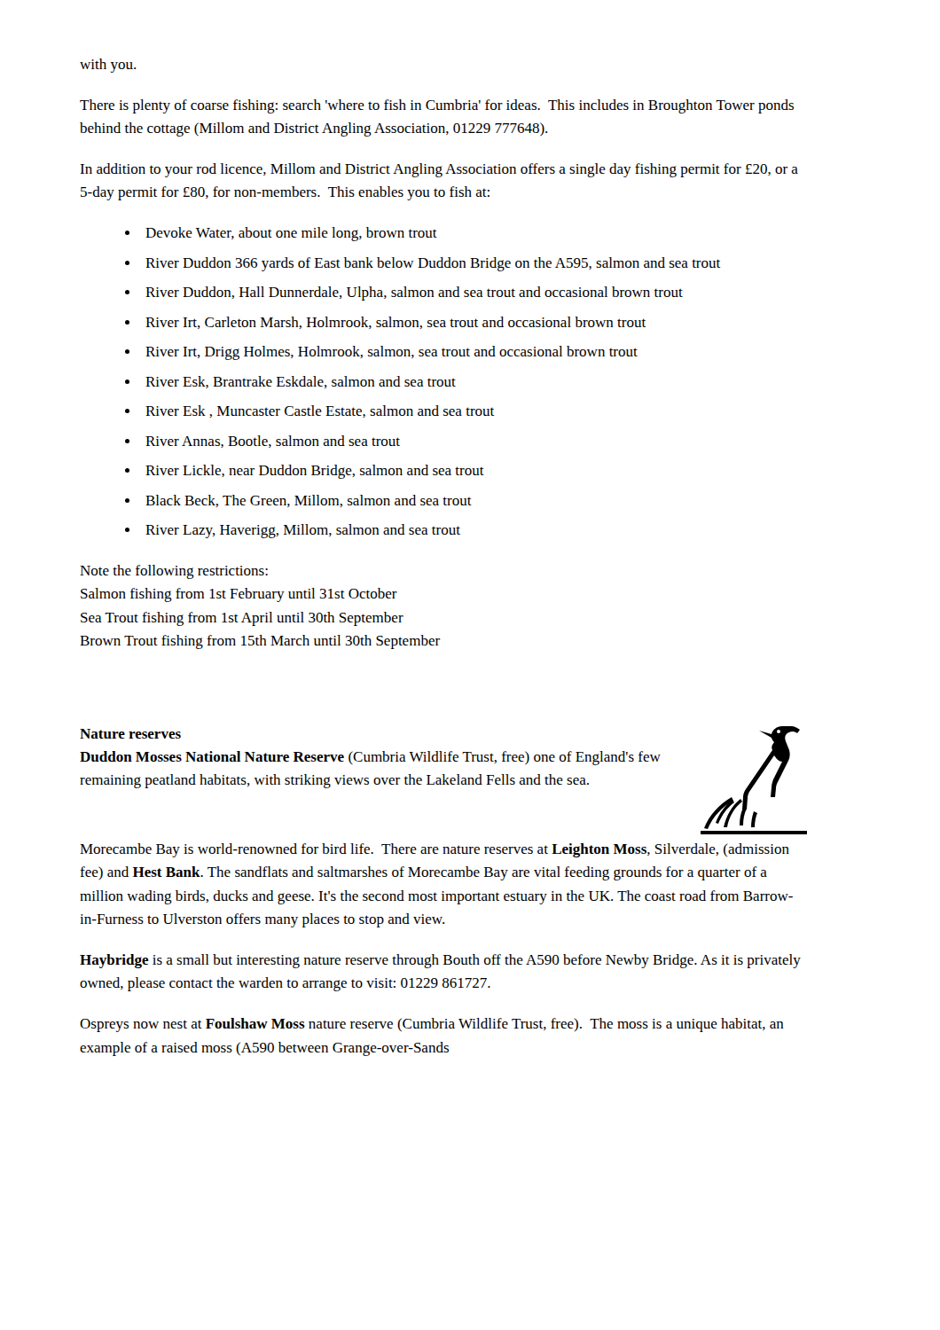with you.
There is plenty of coarse fishing: search 'where to fish in Cumbria' for ideas. This includes in Broughton Tower ponds behind the cottage (Millom and District Angling Association, 01229 777648).
In addition to your rod licence, Millom and District Angling Association offers a single day fishing permit for £20, or a 5-day permit for £80, for non-members. This enables you to fish at:
Devoke Water, about one mile long, brown trout
River Duddon 366 yards of East bank below Duddon Bridge on the A595, salmon and sea trout
River Duddon, Hall Dunnerdale, Ulpha, salmon and sea trout and occasional brown trout
River Irt, Carleton Marsh, Holmrook, salmon, sea trout and occasional brown trout
River Irt, Drigg Holmes, Holmrook, salmon, sea trout and occasional brown trout
River Esk, Brantrake Eskdale, salmon and sea trout
River Esk , Muncaster Castle Estate, salmon and sea trout
River Annas, Bootle, salmon and sea trout
River Lickle, near Duddon Bridge, salmon and sea trout
Black Beck, The Green, Millom, salmon and sea trout
River Lazy, Haverigg, Millom, salmon and sea trout
Note the following restrictions:
Salmon fishing from 1st February until 31st October
Sea Trout fishing from 1st April until 30th September
Brown Trout fishing from 15th March until 30th September
Nature reserves
Duddon Mosses National Nature Reserve (Cumbria Wildlife Trust, free) one of England's few remaining peatland habitats, with striking views over the Lakeland Fells and the sea.
Morecambe Bay is world-renowned for bird life. There are nature reserves at Leighton Moss, Silverdale, (admission fee) and Hest Bank. The sandflats and saltmarshes of Morecambe Bay are vital feeding grounds for a quarter of a million wading birds, ducks and geese. It's the second most important estuary in the UK. The coast road from Barrow-in-Furness to Ulverston offers many places to stop and view.
Haybridge is a small but interesting nature reserve through Bouth off the A590 before Newby Bridge. As it is privately owned, please contact the warden to arrange to visit: 01229 861727.
Ospreys now nest at Foulshaw Moss nature reserve (Cumbria Wildlife Trust, free). The moss is a unique habitat, an example of a raised moss (A590 between Grange-over-Sands